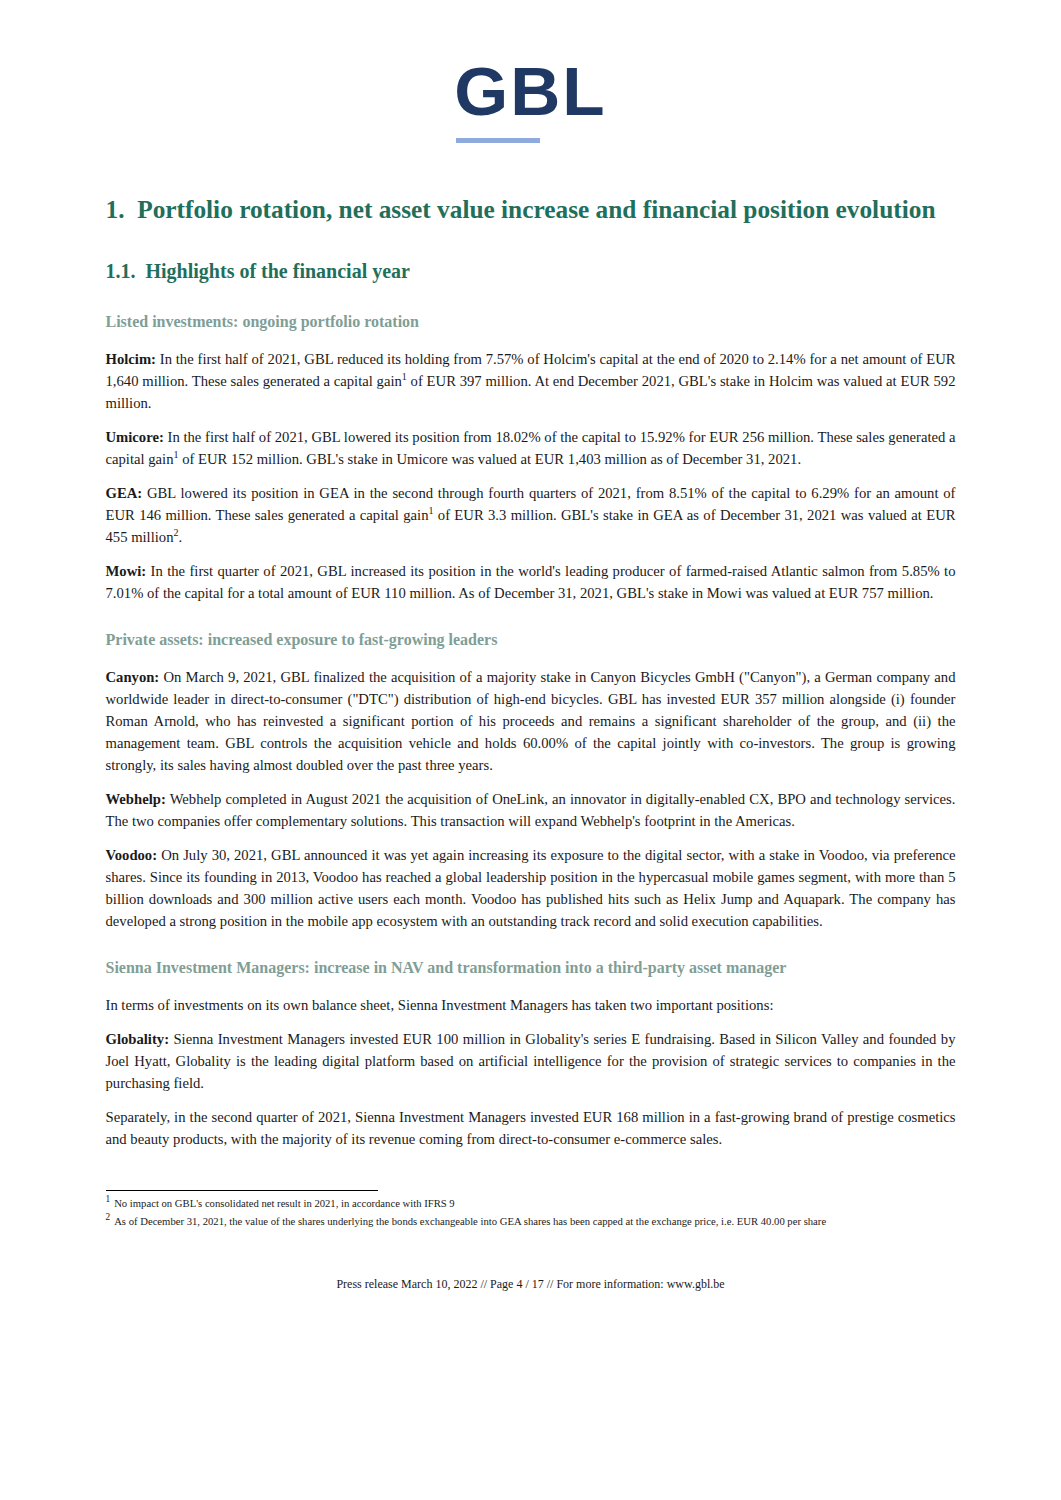GBL
1. Portfolio rotation, net asset value increase and financial position evolution
1.1. Highlights of the financial year
Listed investments: ongoing portfolio rotation
Holcim: In the first half of 2021, GBL reduced its holding from 7.57% of Holcim's capital at the end of 2020 to 2.14% for a net amount of EUR 1,640 million. These sales generated a capital gain1 of EUR 397 million. At end December 2021, GBL's stake in Holcim was valued at EUR 592 million.
Umicore: In the first half of 2021, GBL lowered its position from 18.02% of the capital to 15.92% for EUR 256 million. These sales generated a capital gain1 of EUR 152 million. GBL's stake in Umicore was valued at EUR 1,403 million as of December 31, 2021.
GEA: GBL lowered its position in GEA in the second through fourth quarters of 2021, from 8.51% of the capital to 6.29% for an amount of EUR 146 million. These sales generated a capital gain1 of EUR 3.3 million. GBL's stake in GEA as of December 31, 2021 was valued at EUR 455 million2.
Mowi: In the first quarter of 2021, GBL increased its position in the world's leading producer of farmed-raised Atlantic salmon from 5.85% to 7.01% of the capital for a total amount of EUR 110 million. As of December 31, 2021, GBL's stake in Mowi was valued at EUR 757 million.
Private assets: increased exposure to fast-growing leaders
Canyon: On March 9, 2021, GBL finalized the acquisition of a majority stake in Canyon Bicycles GmbH ("Canyon"), a German company and worldwide leader in direct-to-consumer ("DTC") distribution of high-end bicycles. GBL has invested EUR 357 million alongside (i) founder Roman Arnold, who has reinvested a significant portion of his proceeds and remains a significant shareholder of the group, and (ii) the management team. GBL controls the acquisition vehicle and holds 60.00% of the capital jointly with co-investors. The group is growing strongly, its sales having almost doubled over the past three years.
Webhelp: Webhelp completed in August 2021 the acquisition of OneLink, an innovator in digitally-enabled CX, BPO and technology services. The two companies offer complementary solutions. This transaction will expand Webhelp's footprint in the Americas.
Voodoo: On July 30, 2021, GBL announced it was yet again increasing its exposure to the digital sector, with a stake in Voodoo, via preference shares. Since its founding in 2013, Voodoo has reached a global leadership position in the hypercasual mobile games segment, with more than 5 billion downloads and 300 million active users each month. Voodoo has published hits such as Helix Jump and Aquapark. The company has developed a strong position in the mobile app ecosystem with an outstanding track record and solid execution capabilities.
Sienna Investment Managers: increase in NAV and transformation into a third-party asset manager
In terms of investments on its own balance sheet, Sienna Investment Managers has taken two important positions:
Globality: Sienna Investment Managers invested EUR 100 million in Globality's series E fundraising. Based in Silicon Valley and founded by Joel Hyatt, Globality is the leading digital platform based on artificial intelligence for the provision of strategic services to companies in the purchasing field.
Separately, in the second quarter of 2021, Sienna Investment Managers invested EUR 168 million in a fast-growing brand of prestige cosmetics and beauty products, with the majority of its revenue coming from direct-to-consumer e-commerce sales.
1 No impact on GBL's consolidated net result in 2021, in accordance with IFRS 9
2 As of December 31, 2021, the value of the shares underlying the bonds exchangeable into GEA shares has been capped at the exchange price, i.e. EUR 40.00 per share
Press release March 10, 2022 // Page 4 / 17 // For more information: www.gbl.be